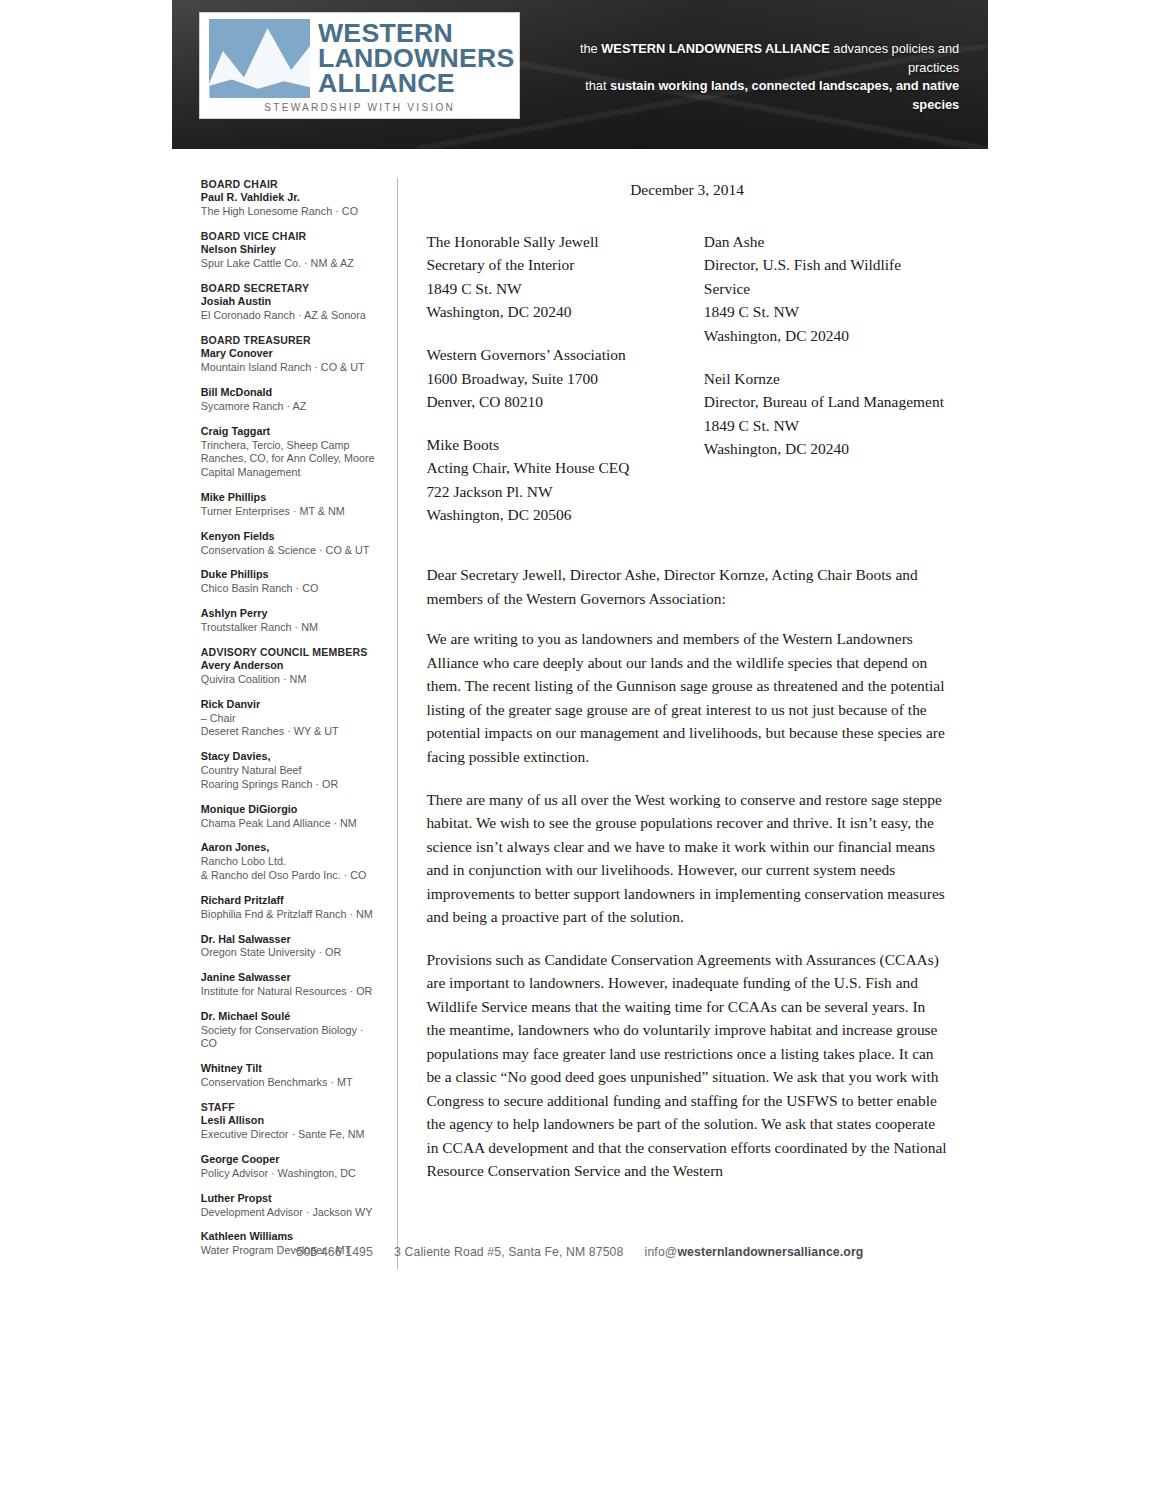WESTERN
LANDOWNERS
ALLIANCE
Stewardship with Vision
the WESTERN LANDOWNERS ALLIANCE advances policies and practices
that sustain working lands, connected landscapes, and native species
Board Chair
Paul R. Vahldiek Jr.
The High Lonesome Ranch · CO
Board Vice Chair
Nelson Shirley
Spur Lake Cattle Co. · NM & AZ
Board Secretary
Josiah Austin
El Coronado Ranch · AZ & Sonora
Board Treasurer
Mary Conover
Mountain Island Ranch · CO & UT
Bill McDonald
Sycamore Ranch · AZ
Craig Taggart
Trinchera, Tercio, Sheep Camp Ranches, CO, for Ann Colley, Moore Capital Management
Mike Phillips
Turner Enterprises · MT & NM
Kenyon Fields
Conservation & Science · CO & UT
Duke Phillips
Chico Basin Ranch · CO
Ashlyn Perry
Troutstalker Ranch · NM
Advisory Council Members
Avery Anderson
Quivira Coalition · NM
Rick Danvir
– Chair
Deseret Ranches · WY & UT
Stacy Davies,
Country Natural Beef
Roaring Springs Ranch · OR
Monique DiGiorgio
Chama Peak Land Alliance · NM
Aaron Jones,
Rancho Lobo Ltd.
& Rancho del Oso Pardo Inc. · CO
Richard Pritzlaff
Biophilia Fnd & Pritzlaff Ranch · NM
Dr. Hal Salwasser
Oregon State University · OR
Janine Salwasser
Institute for Natural Resources · OR
Dr. Michael Soulé
Society for Conservation Biology · CO
Whitney Tilt
Conservation Benchmarks · MT
Staff
Lesli Allison
Executive Director · Sante Fe, NM
George Cooper
Policy Advisor · Washington, DC
Luther Propst
Development Advisor · Jackson WY
Kathleen Williams
Water Program Developer · MT
December 3, 2014
The Honorable Sally Jewell
Secretary of the Interior
1849 C St. NW
Washington, DC 20240
Western Governors’ Association
1600 Broadway, Suite 1700
Denver, CO 80210
Mike Boots
Acting Chair, White House CEQ
722 Jackson Pl. NW
Washington, DC 20506
Dan Ashe
Director, U.S. Fish and Wildlife Service
1849 C St. NW
Washington, DC 20240
Neil Kornze
Director, Bureau of Land Management
1849 C St. NW
Washington, DC 20240
Dear Secretary Jewell, Director Ashe, Director Kornze, Acting Chair Boots and members of the Western Governors Association:
We are writing to you as landowners and members of the Western Landowners Alliance who care deeply about our lands and the wildlife species that depend on them. The recent listing of the Gunnison sage grouse as threatened and the potential listing of the greater sage grouse are of great interest to us not just because of the potential impacts on our management and livelihoods, but because these species are facing possible extinction.
There are many of us all over the West working to conserve and restore sage steppe habitat. We wish to see the grouse populations recover and thrive. It isn’t easy, the science isn’t always clear and we have to make it work within our financial means and in conjunction with our livelihoods. However, our current system needs improvements to better support landowners in implementing conservation measures and being a proactive part of the solution.
Provisions such as Candidate Conservation Agreements with Assurances (CCAAs) are important to landowners. However, inadequate funding of the U.S. Fish and Wildlife Service means that the waiting time for CCAAs can be several years. In the meantime, landowners who do voluntarily improve habitat and increase grouse populations may face greater land use restrictions once a listing takes place. It can be a classic “No good deed goes unpunished” situation. We ask that you work with Congress to secure additional funding and staffing for the USFWS to better enable the agency to help landowners be part of the solution. We ask that states cooperate in CCAA development and that the conservation efforts coordinated by the National Resource Conservation Service and the Western
505 466 1495 3 Caliente Road #5, Santa Fe, NM 87508 info@westernlandownersalliance.org